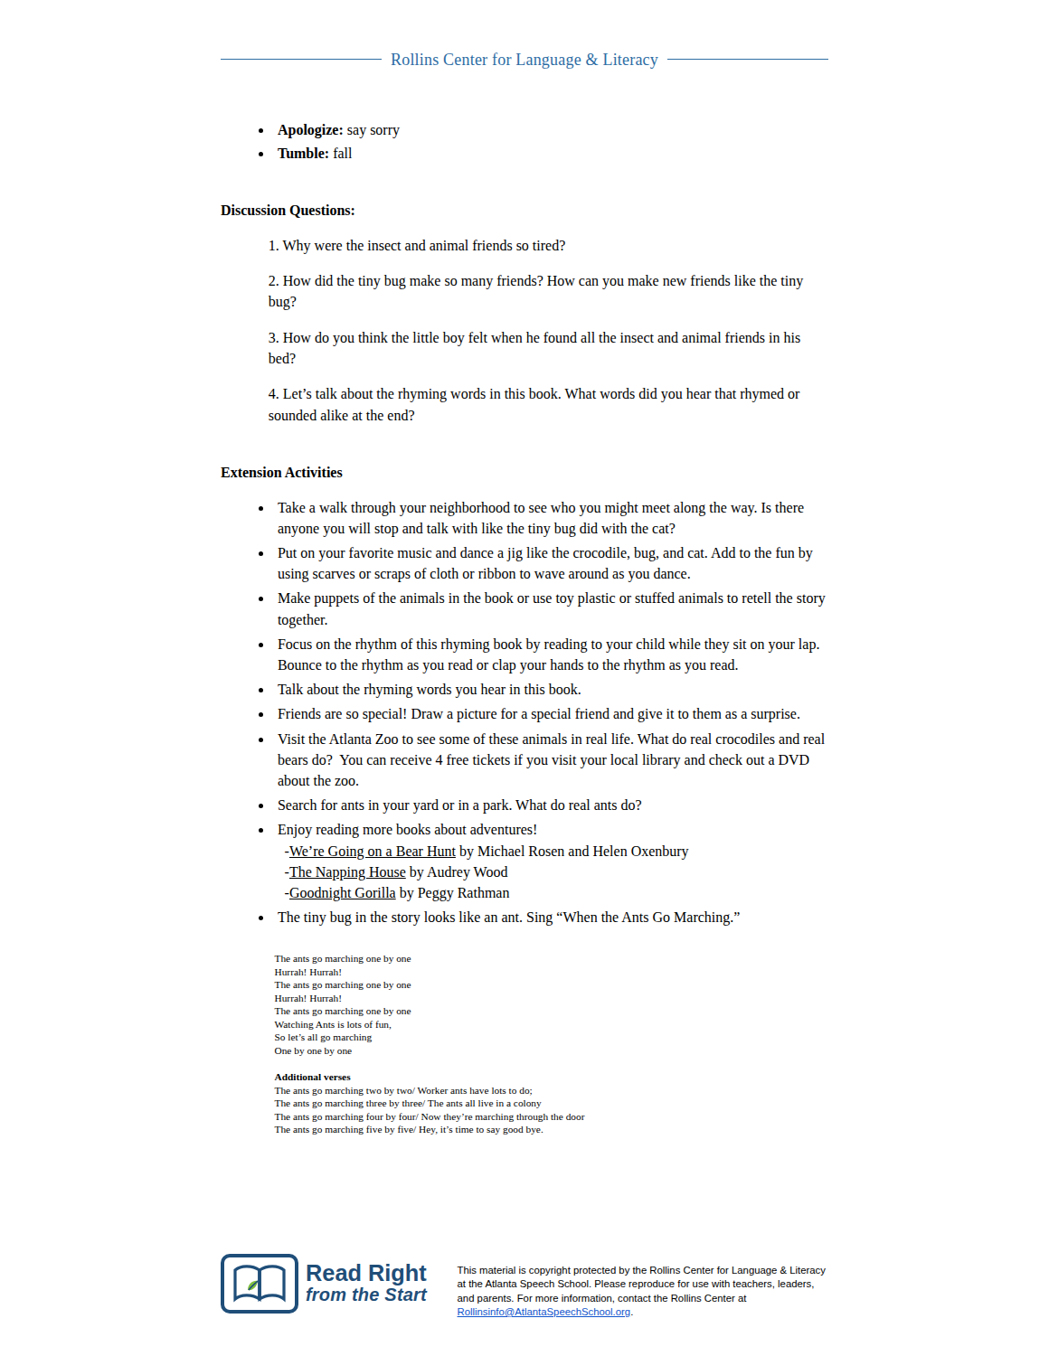Rollins Center for Language & Literacy
Apologize: say sorry
Tumble: fall
Discussion Questions:
1. Why were the insect and animal friends so tired?
2. How did the tiny bug make so many friends? How can you make new friends like the tiny bug?
3. How do you think the little boy felt when he found all the insect and animal friends in his bed?
4. Let’s talk about the rhyming words in this book. What words did you hear that rhymed or sounded alike at the end?
Extension Activities
Take a walk through your neighborhood to see who you might meet along the way. Is there anyone you will stop and talk with like the tiny bug did with the cat?
Put on your favorite music and dance a jig like the crocodile, bug, and cat. Add to the fun by using scarves or scraps of cloth or ribbon to wave around as you dance.
Make puppets of the animals in the book or use toy plastic or stuffed animals to retell the story together.
Focus on the rhythm of this rhyming book by reading to your child while they sit on your lap. Bounce to the rhythm as you read or clap your hands to the rhythm as you read.
Talk about the rhyming words you hear in this book.
Friends are so special! Draw a picture for a special friend and give it to them as a surprise.
Visit the Atlanta Zoo to see some of these animals in real life. What do real crocodiles and real bears do? You can receive 4 free tickets if you visit your local library and check out a DVD about the zoo.
Search for ants in your yard or in a park. What do real ants do?
Enjoy reading more books about adventures! -We’re Going on a Bear Hunt by Michael Rosen and Helen Oxenbury -The Napping House by Audrey Wood -Goodnight Gorilla by Peggy Rathman
The tiny bug in the story looks like an ant. Sing “When the Ants Go Marching.”
The ants go marching one by one
Hurrah! Hurrah!
The ants go marching one by one
Hurrah! Hurrah!
The ants go marching one by one
Watching Ants is lots of fun,
So let’s all go marching
One by one by one
Additional verses
The ants go marching two by two/ Worker ants have lots to do;
The ants go marching three by three/ The ants all live in a colony
The ants go marching four by four/ Now they’re marching through the door
The ants go marching five by five/ Hey, it’s time to say good bye.
Read Right from the Start
This material is copyright protected by the Rollins Center for Language & Literacy at the Atlanta Speech School. Please reproduce for use with teachers, leaders, and parents. For more information, contact the Rollins Center at Rollinsinfo@AtlantaSpeechSchool.org.